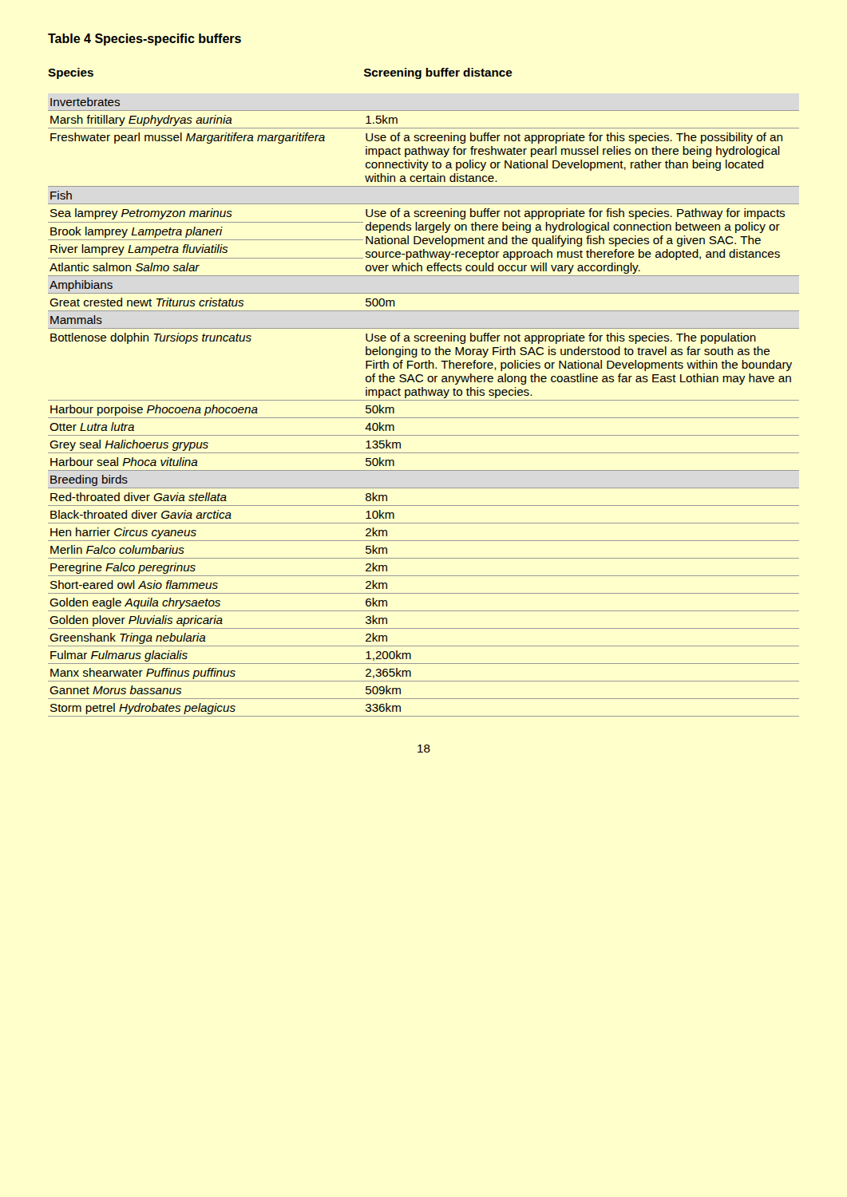Table 4 Species-specific buffers
| Species | Screening buffer distance |
| --- | --- |
| Invertebrates |
| Marsh fritillary Euphydryas aurinia | 1.5km |
| Freshwater pearl mussel Margaritifera margaritifera | Use of a screening buffer not appropriate for this species. The possibility of an impact pathway for freshwater pearl mussel relies on there being hydrological connectivity to a policy or National Development, rather than being located within a certain distance. |
| Fish |
| Sea lamprey Petromyzon marinus | Use of a screening buffer not appropriate for fish species. Pathway for impacts depends largely on there being a hydrological connection between a policy or National Development and the qualifying fish species of a given SAC. The source-pathway-receptor approach must therefore be adopted, and distances over which effects could occur will vary accordingly. |
| Brook lamprey Lampetra planeri |
| River lamprey Lampetra fluviatilis |
| Atlantic salmon Salmo salar |
| Amphibians |
| Great crested newt Triturus cristatus | 500m |
| Mammals |
| Bottlenose dolphin Tursiops truncatus | Use of a screening buffer not appropriate for this species. The population belonging to the Moray Firth SAC is understood to travel as far south as the Firth of Forth. Therefore, policies or National Developments within the boundary of the SAC or anywhere along the coastline as far as East Lothian may have an impact pathway to this species. |
| Harbour porpoise Phocoena phocoena | 50km |
| Otter Lutra lutra | 40km |
| Grey seal Halichoerus grypus | 135km |
| Harbour seal Phoca vitulina | 50km |
| Breeding birds |
| Red-throated diver Gavia stellata | 8km |
| Black-throated diver Gavia arctica | 10km |
| Hen harrier Circus cyaneus | 2km |
| Merlin Falco columbarius | 5km |
| Peregrine Falco peregrinus | 2km |
| Short-eared owl Asio flammeus | 2km |
| Golden eagle Aquila chrysaetos | 6km |
| Golden plover Pluvialis apricaria | 3km |
| Greenshank Tringa nebularia | 2km |
| Fulmar Fulmarus glacialis | 1,200km |
| Manx shearwater Puffinus puffinus | 2,365km |
| Gannet Morus bassanus | 509km |
| Storm petrel Hydrobates pelagicus | 336km |
18